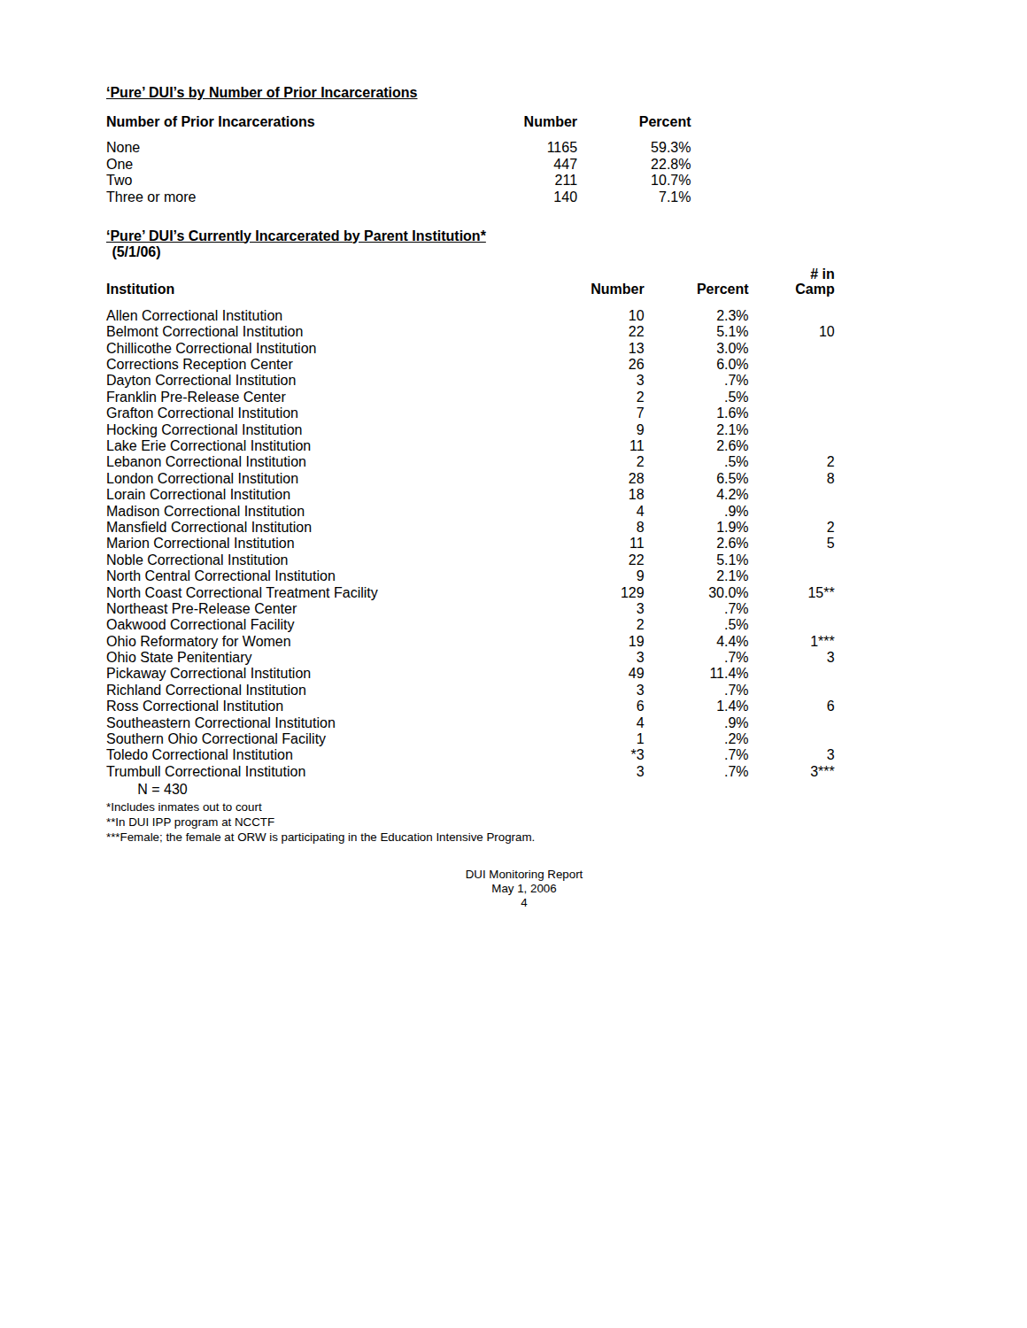‘Pure’ DUI’s by Number of Prior Incarcerations
| Number of Prior Incarcerations | Number | Percent |
| --- | --- | --- |
| None | 1165 | 59.3% |
| One | 447 | 22.8% |
| Two | 211 | 10.7% |
| Three or more | 140 | 7.1% |
‘Pure’ DUI’s Currently Incarcerated by Parent Institution*
(5/1/06)
| | | | # in |
| Institution | Number | Percent | Camp |
| Allen Correctional Institution | 10 | 2.3% | |
| Belmont Correctional Institution | 22 | 5.1% | 10 |
| Chillicothe Correctional Institution | 13 | 3.0% | |
| Corrections Reception Center | 26 | 6.0% | |
| Dayton Correctional Institution | 3 | .7% | |
| Franklin Pre-Release Center | 2 | .5% | |
| Grafton Correctional Institution | 7 | 1.6% | |
| Hocking Correctional Institution | 9 | 2.1% | |
| Lake Erie Correctional Institution | 11 | 2.6% | |
| Lebanon Correctional Institution | 2 | .5% | 2 |
| London Correctional Institution | 28 | 6.5% | 8 |
| Lorain Correctional Institution | 18 | 4.2% | |
| Madison Correctional Institution | 4 | .9% | |
| Mansfield Correctional Institution | 8 | 1.9% | 2 |
| Marion Correctional Institution | 11 | 2.6% | 5 |
| Noble Correctional Institution | 22 | 5.1% | |
| North Central Correctional Institution | 9 | 2.1% | |
| North Coast Correctional Treatment Facility | 129 | 30.0% | 15** |
| Northeast Pre-Release Center | 3 | .7% | |
| Oakwood Correctional Facility | 2 | .5% | |
| Ohio Reformatory for Women | 19 | 4.4% | 1*** |
| Ohio State Penitentiary | 3 | .7% | 3 |
| Pickaway Correctional Institution | 49 | 11.4% | |
| Richland Correctional Institution | 3 | .7% | |
| Ross Correctional Institution | 6 | 1.4% | 6 |
| Southeastern Correctional Institution | 4 | .9% | |
| Southern Ohio Correctional Facility | 1 | .2% | |
| Toledo Correctional Institution | *3 | .7% | 3 |
| Trumbull Correctional Institution | 3 | .7% | 3*** |
N = 430
*Includes inmates out to court
**In DUI IPP program at NCCTF
***Female; the female at ORW is participating in the Education Intensive Program.
DUI Monitoring Report
May 1, 2006
4